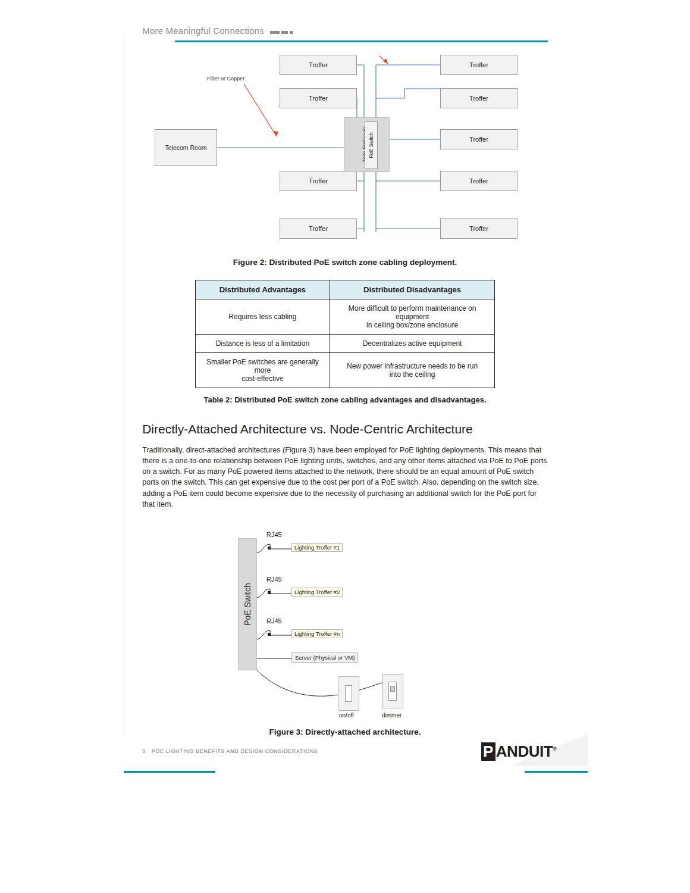More Meaningful Connections
Troffer
Troffer
Troffer
Troffer
Troffer
Troffer
Troffer
Troffer
Troffer
Telecom Room
Zone Enclosure
PoE Switch
Fiber or Copper
Figure 2: Distributed PoE switch zone cabling deployment.
| Distributed Advantages | Distributed Disadvantages |
| --- | --- |
| Requires less cabling | More difficult to perform maintenance on equipment in ceiling box/zone enclosure |
| Distance is less of a limitation | Decentralizes active equipment |
| Smaller PoE switches are generally more cost-effective | New power infrastructure needs to be run into the ceiling |
Table 2: Distributed PoE switch zone cabling advantages and disadvantages.
Directly-Attached Architecture vs. Node-Centric Architecture
Traditionally, direct-attached architectures (Figure 3) have been employed for PoE lighting deployments. This means that there is a one-to-one relationship between PoE lighting units, switches, and any other items attached via PoE to PoE ports on a switch. For as many PoE powered items attached to the network, there should be an equal amount of PoE switch ports on the switch. This can get expensive due to the cost per port of a PoE switch. Also, depending on the switch size, adding a PoE item could become expensive due to the necessity of purchasing an additional switch for the PoE port for that item.
PoE Switch
RJ45
Lighting Troffer #1
RJ45
Lighting Troffer #2
RJ45
Lighting Troffer #n
Server (Physical or VM)
on/off
dimmer
Figure 3: Directly-attached architecture.
5 POE LIGHTING BENEFITS AND DESIGN CONSIDERATIONS
PANDUIT®